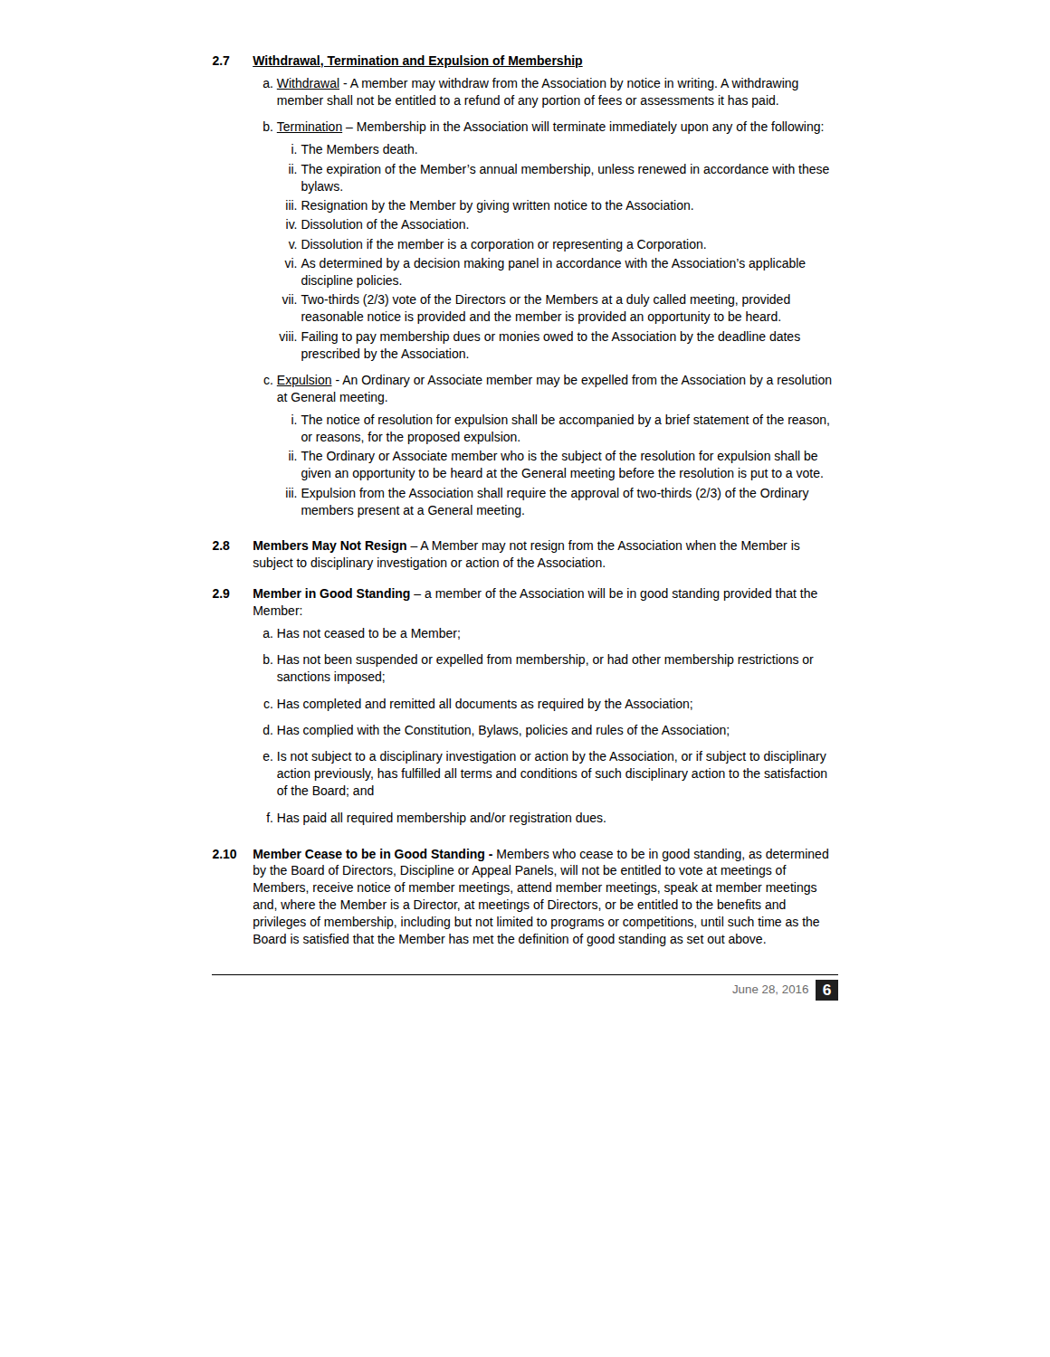2.7
Withdrawal, Termination and Expulsion of Membership
Withdrawal - A member may withdraw from the Association by notice in writing. A withdrawing member shall not be entitled to a refund of any portion of fees or assessments it has paid.
Termination – Membership in the Association will terminate immediately upon any of the following:
The Members death.
The expiration of the Member’s annual membership, unless renewed in accordance with these bylaws.
Resignation by the Member by giving written notice to the Association.
Dissolution of the Association.
Dissolution if the member is a corporation or representing a Corporation.
As determined by a decision making panel in accordance with the Association’s applicable discipline policies.
Two-thirds (2/3) vote of the Directors or the Members at a duly called meeting, provided reasonable notice is provided and the member is provided an opportunity to be heard.
Failing to pay membership dues or monies owed to the Association by the deadline dates prescribed by the Association.
Expulsion - An Ordinary or Associate member may be expelled from the Association by a resolution at General meeting.
The notice of resolution for expulsion shall be accompanied by a brief statement of the reason, or reasons, for the proposed expulsion.
The Ordinary or Associate member who is the subject of the resolution for expulsion shall be given an opportunity to be heard at the General meeting before the resolution is put to a vote.
Expulsion from the Association shall require the approval of two-thirds (2/3) of the Ordinary members present at a General meeting.
2.8
Members May Not Resign – A Member may not resign from the Association when the Member is subject to disciplinary investigation or action of the Association.
2.9
Member in Good Standing – a member of the Association will be in good standing provided that the Member:
Has not ceased to be a Member;
Has not been suspended or expelled from membership, or had other membership restrictions or sanctions imposed;
Has completed and remitted all documents as required by the Association;
Has complied with the Constitution, Bylaws, policies and rules of the Association;
Is not subject to a disciplinary investigation or action by the Association, or if subject to disciplinary action previously, has fulfilled all terms and conditions of such disciplinary action to the satisfaction of the Board; and
Has paid all required membership and/or registration dues.
2.10
Member Cease to be in Good Standing - Members who cease to be in good standing, as determined by the Board of Directors, Discipline or Appeal Panels, will not be entitled to vote at meetings of Members, receive notice of member meetings, attend member meetings, speak at member meetings and, where the Member is a Director, at meetings of Directors, or be entitled to the benefits and privileges of membership, including but not limited to programs or competitions, until such time as the Board is satisfied that the Member has met the definition of good standing as set out above.
June 28, 2016 6